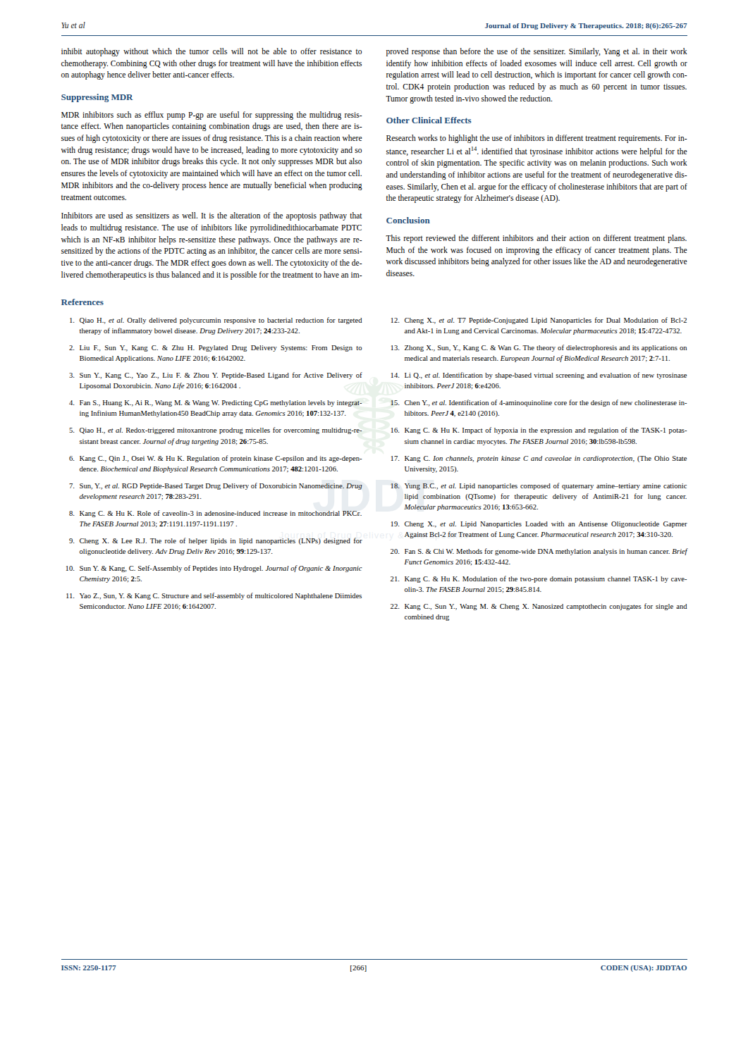Yu et al
Journal of Drug Delivery & Therapeutics. 2018; 8(6):265-267
☤
JDDT
Journal of Drug Delivery & Therapeutics
inhibit autophagy without which the tumor cells will not be able to offer resistance to chemotherapy. Combining CQ with other drugs for treatment will have the inhibition effects on autophagy hence deliver better anti-cancer effects.
Suppressing MDR
MDR inhibitors such as efflux pump P-gp are useful for suppressing the multidrug resistance effect. When nanoparticles containing combination drugs are used, then there are issues of high cytotoxicity or there are issues of drug resistance. This is a chain reaction where with drug resistance; drugs would have to be increased, leading to more cytotoxicity and so on. The use of MDR inhibitor drugs breaks this cycle. It not only suppresses MDR but also ensures the levels of cytotoxicity are maintained which will have an effect on the tumor cell. MDR inhibitors and the co-delivery process hence are mutually beneficial when producing treatment outcomes.
Inhibitors are used as sensitizers as well. It is the alteration of the apoptosis pathway that leads to multidrug resistance. The use of inhibitors like pyrrolidinedithiocarbamate PDTC which is an NF-κB inhibitor helps re-sensitize these pathways. Once the pathways are re-sensitized by the actions of the PDTC acting as an inhibitor, the cancer cells are more sensitive to the anti-cancer drugs. The MDR effect goes down as well. The cytotoxicity of the delivered chemotherapeutics is thus balanced and it is possible for the treatment to have an improved response than before the use of the sensitizer. Similarly, Yang et al. in their work identify how inhibition effects of loaded exosomes will induce cell arrest. Cell growth or regulation arrest will lead to cell destruction, which is important for cancer cell growth control. CDK4 protein production was reduced by as much as 60 percent in tumor tissues. Tumor growth tested in-vivo showed the reduction.
Other Clinical Effects
Research works to highlight the use of inhibitors in different treatment requirements. For instance, researcher Li et al14. identified that tyrosinase inhibitor actions were helpful for the control of skin pigmentation. The specific activity was on melanin productions. Such work and understanding of inhibitor actions are useful for the treatment of neurodegenerative diseases. Similarly, Chen et al. argue for the efficacy of cholinesterase inhibitors that are part of the therapeutic strategy for Alzheimer's disease (AD).
Conclusion
This report reviewed the different inhibitors and their action on different treatment plans. Much of the work was focused on improving the efficacy of cancer treatment plans. The work discussed inhibitors being analyzed for other issues like the AD and neurodegenerative diseases.
References
Qiao H., et al. Orally delivered polycurcumin responsive to bacterial reduction for targeted therapy of inflammatory bowel disease. Drug Delivery 2017; 24:233-242.
Liu F., Sun Y., Kang C. & Zhu H. Pegylated Drug Delivery Systems: From Design to Biomedical Applications. Nano LIFE 2016; 6:1642002.
Sun Y., Kang C., Yao Z., Liu F. & Zhou Y. Peptide-Based Ligand for Active Delivery of Liposomal Doxorubicin. Nano Life 2016; 6:1642004 .
Fan S., Huang K., Ai R., Wang M. & Wang W. Predicting CpG methylation levels by integrating Infinium HumanMethylation450 BeadChip array data. Genomics 2016; 107:132-137.
Qiao H., et al. Redox-triggered mitoxantrone prodrug micelles for overcoming multidrug-resistant breast cancer. Journal of drug targeting 2018; 26:75-85.
Kang C., Qin J., Osei W. & Hu K. Regulation of protein kinase C-epsilon and its age-dependence. Biochemical and Biophysical Research Communications 2017; 482:1201-1206.
Sun, Y., et al. RGD Peptide-Based Target Drug Delivery of Doxorubicin Nanomedicine. Drug development research 2017; 78:283-291.
Kang C. & Hu K. Role of caveolin-3 in adenosine-induced increase in mitochondrial PKCε. The FASEB Journal 2013; 27:1191.1197-1191.1197 .
Cheng X. & Lee R.J. The role of helper lipids in lipid nanoparticles (LNPs) designed for oligonucleotide delivery. Adv Drug Deliv Rev 2016; 99:129-137.
Sun Y. & Kang, C. Self-Assembly of Peptides into Hydrogel. Journal of Organic & Inorganic Chemistry 2016; 2:5.
Yao Z., Sun, Y. & Kang C. Structure and self-assembly of multicolored Naphthalene Diimides Semiconductor. Nano LIFE 2016; 6:1642007.
Cheng X., et al. T7 Peptide-Conjugated Lipid Nanoparticles for Dual Modulation of Bcl-2 and Akt-1 in Lung and Cervical Carcinomas. Molecular pharmaceutics 2018; 15:4722-4732.
Zhong X., Sun, Y., Kang C. & Wan G. The theory of dielectrophoresis and its applications on medical and materials research. European Journal of BioMedical Research 2017; 2:7-11.
Li Q., et al. Identification by shape-based virtual screening and evaluation of new tyrosinase inhibitors. PeerJ 2018; 6:e4206.
Chen Y., et al. Identification of 4-aminoquinoline core for the design of new cholinesterase inhibitors. PeerJ 4, e2140 (2016).
Kang C. & Hu K. Impact of hypoxia in the expression and regulation of the TASK-1 potassium channel in cardiac myocytes. The FASEB Journal 2016; 30:lb598-lb598.
Kang C. Ion channels, protein kinase C and caveolae in cardioprotection, (The Ohio State University, 2015).
Yung B.C., et al. Lipid nanoparticles composed of quaternary amine–tertiary amine cationic lipid combination (QTsome) for therapeutic delivery of AntimiR-21 for lung cancer. Molecular pharmaceutics 2016; 13:653-662.
Cheng X., et al. Lipid Nanoparticles Loaded with an Antisense Oligonucleotide Gapmer Against Bcl-2 for Treatment of Lung Cancer. Pharmaceutical research 2017; 34:310-320.
Fan S. & Chi W. Methods for genome-wide DNA methylation analysis in human cancer. Brief Funct Genomics 2016; 15:432-442.
Kang C. & Hu K. Modulation of the two-pore domain potassium channel TASK-1 by caveolin-3. The FASEB Journal 2015; 29:845.814.
Kang C., Sun Y., Wang M. & Cheng X. Nanosized camptothecin conjugates for single and combined drug
ISSN: 2250-1177
[266]
CODEN (USA): JDDTAO